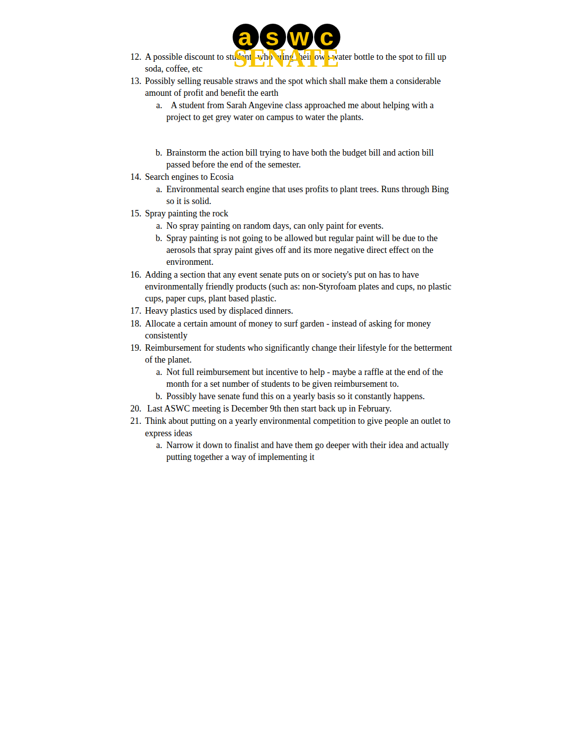aswc
SENATE
A possible discount to students who bring their own water bottle to the spot to fill up soda, coffee, etc
Possibly selling reusable straws and the spot which shall make them a considerable amount of profit and benefit the earth
A student from Sarah Angevine class approached me about helping with a project to get grey water on campus to water the plants.
Brainstorm the action bill trying to have both the budget bill and action bill passed before the end of the semester.
Search engines to Ecosia
Environmental search engine that uses profits to plant trees. Runs through Bing so it is solid.
Spray painting the rock
No spray painting on random days, can only paint for events.
Spray painting is not going to be allowed but regular paint will be due to the aerosols that spray paint gives off and its more negative direct effect on the environment.
Adding a section that any event senate puts on or society's put on has to have environmentally friendly products (such as: non-Styrofoam plates and cups, no plastic cups, paper cups, plant based plastic.
Heavy plastics used by displaced dinners.
Allocate a certain amount of money to surf garden - instead of asking for money consistently
Reimbursement for students who significantly change their lifestyle for the betterment of the planet.
Not full reimbursement but incentive to help - maybe a raffle at the end of the month for a set number of students to be given reimbursement to.
Possibly have senate fund this on a yearly basis so it constantly happens.
Last ASWC meeting is December 9th then start back up in February.
Think about putting on a yearly environmental competition to give people an outlet to express ideas
Narrow it down to finalist and have them go deeper with their idea and actually putting together a way of implementing it